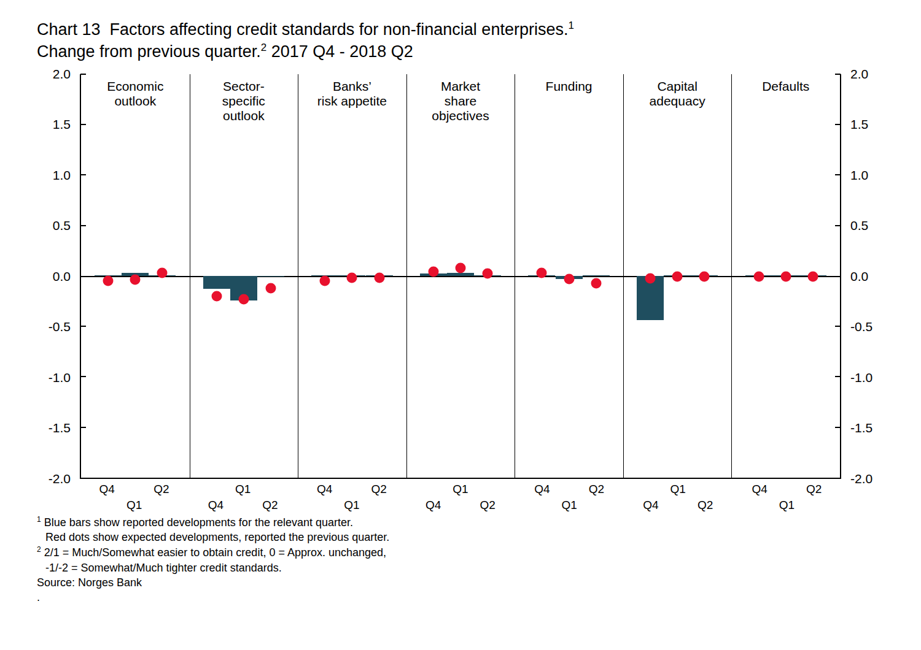Chart 13 Factors affecting credit standards for non-financial enterprises.1
Change from previous quarter.2 2017 Q4 - 2018 Q2
2.0 1.5 1.0 0.5 0.0 -0.5 -1.0 -1.5 -2.0
2.0 1.5 1.0 0.5 0.0 -0.5 -1.0 -1.5 -2.0
Economic
outlook
Sector-
specific
outlook
Banks’
risk appetite
Market
share
objectives
Funding
Capital
adequacy
Defaults
Q4 Q1 Q2 Q4 Q1 Q2 Q4 Q1 Q2 Q4 Q1 Q2 Q4 Q1 Q2 Q4 Q1 Q2 Q4 Q1 Q2
1 Blue bars show reported developments for the relevant quarter.
Red dots show expected developments, reported the previous quarter.
2 2/1 = Much/Somewhat easier to obtain credit, 0 = Approx. unchanged,
-1/-2 = Somewhat/Much tighter credit standards.
Source: Norges Bank
.